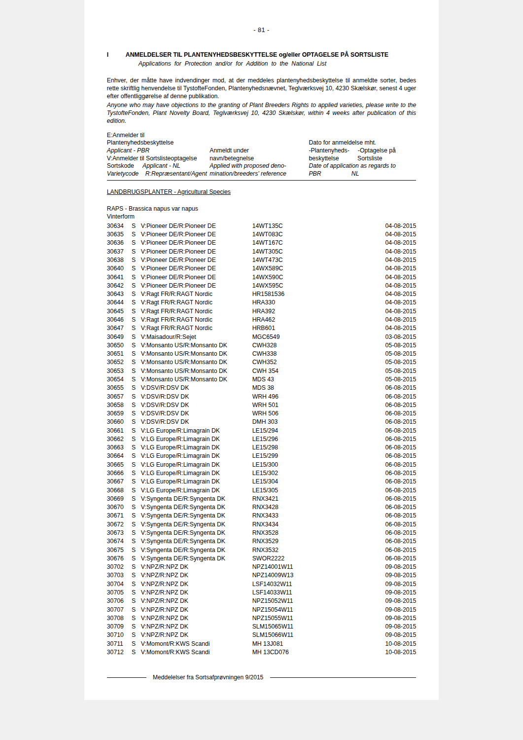- 81 -
I ANMELDELSER TIL PLANTENYHEDSBESKYTTELSE og/eller OPTAGELSE PÅ SORTSLISTE
Applications for Protection and/or for Addition to the National List
Enhver, der måtte have indvendinger mod, at der meddeles plantenyhedsbeskyttelse til anmeldte sorter, bedes rette skriftlig henvendelse til TystofteFonden, Plantenyhedsnævnet, Teglværksvej 10, 4230 Skælskør, senest 4 uger efter offentliggørelse af denne publikation.
Anyone who may have objections to the granting of Plant Breeders Rights to applied varieties, please write to the TystofteFonden, Plant Novelty Board, Teglværksvej 10, 4230 Skælskør, within 4 weeks after publication of this edition.
| E:Anmelder til Plantenyhedsbeskyttelse | | Dato for anmeldelse mht. |
| Applicant - PBR | Anmeldt under | -Plantenyheds- -Optagelse på |
| V:Anmelder til Sortslisteoptagelse | navn/betegnelse | beskyttelse Sortsliste |
| Sortskode Applicant - NL | Applied with proposed deno- | Date of application as regards to |
| Varietycode R:Repræsentant/Agent | mination/breeders' reference | PBR NL |
LANDBRUGSPLANTER - Agricultural Species
RAPS - Brassica napus var napus
Vinterform
| 30634 | S | V:Pioneer DE/R:Pioneer DE | 14WT135C | 04-08-2015 |
| 30635 | S | V:Pioneer DE/R:Pioneer DE | 14WT083C | 04-08-2015 |
| 30636 | S | V:Pioneer DE/R:Pioneer DE | 14WT167C | 04-08-2015 |
| 30637 | S | V:Pioneer DE/R:Pioneer DE | 14WT305C | 04-08-2015 |
| 30638 | S | V:Pioneer DE/R:Pioneer DE | 14WT473C | 04-08-2015 |
| 30640 | S | V:Pioneer DE/R:Pioneer DE | 14WX589C | 04-08-2015 |
| 30641 | S | V:Pioneer DE/R:Pioneer DE | 14WX590C | 04-08-2015 |
| 30642 | S | V:Pioneer DE/R:Pioneer DE | 14WX595C | 04-08-2015 |
| 30643 | S | V:Ragt FR/R:RAGT Nordic | HR1581536 | 04-08-2015 |
| 30644 | S | V:Ragt FR/R:RAGT Nordic | HRA330 | 04-08-2015 |
| 30645 | S | V:Ragt FR/R:RAGT Nordic | HRA392 | 04-08-2015 |
| 30646 | S | V:Ragt FR/R:RAGT Nordic | HRA462 | 04-08-2015 |
| 30647 | S | V:Ragt FR/R:RAGT Nordic | HRB601 | 04-08-2015 |
| 30649 | S | V:Maisadour/R:Sejet | MGC6549 | 03-08-2015 |
| 30650 | S | V:Monsanto US/R:Monsanto DK | CWH328 | 05-08-2015 |
| 30651 | S | V:Monsanto US/R:Monsanto DK | CWH338 | 05-08-2015 |
| 30652 | S | V:Monsanto US/R:Monsanto DK | CWH352 | 05-08-2015 |
| 30653 | S | V:Monsanto US/R:Monsanto DK | CWH 354 | 05-08-2015 |
| 30654 | S | V:Monsanto US/R:Monsanto DK | MDS 43 | 05-08-2015 |
| 30655 | S | V:DSV/R:DSV DK | MDS 38 | 06-08-2015 |
| 30657 | S | V:DSV/R:DSV DK | WRH 496 | 06-08-2015 |
| 30658 | S | V:DSV/R:DSV DK | WRH 501 | 06-08-2015 |
| 30659 | S | V:DSV/R:DSV DK | WRH 506 | 06-08-2015 |
| 30660 | S | V:DSV/R:DSV DK | DMH 303 | 06-08-2015 |
| 30661 | S | V:LG Europe/R:Limagrain DK | LE15/294 | 06-08-2015 |
| 30662 | S | V:LG Europe/R:Limagrain DK | LE15/296 | 06-08-2015 |
| 30663 | S | V:LG Europe/R:Limagrain DK | LE15/298 | 06-08-2015 |
| 30664 | S | V:LG Europe/R:Limagrain DK | LE15/299 | 06-08-2015 |
| 30665 | S | V:LG Europe/R:Limagrain DK | LE15/300 | 06-08-2015 |
| 30666 | S | V:LG Europe/R:Limagrain DK | LE15/302 | 06-08-2015 |
| 30667 | S | V:LG Europe/R:Limagrain DK | LE15/304 | 06-08-2015 |
| 30668 | S | V:LG Europe/R:Limagrain DK | LE15/305 | 06-08-2015 |
| 30669 | S | V:Syngenta DE/R:Syngenta DK | RNX3421 | 06-08-2015 |
| 30670 | S | V:Syngenta DE/R:Syngenta DK | RNX3428 | 06-08-2015 |
| 30671 | S | V:Syngenta DE/R:Syngenta DK | RNX3433 | 06-08-2015 |
| 30672 | S | V:Syngenta DE/R:Syngenta DK | RNX3434 | 06-08-2015 |
| 30673 | S | V:Syngenta DE/R:Syngenta DK | RNX3528 | 06-08-2015 |
| 30674 | S | V:Syngenta DE/R:Syngenta DK | RNX3529 | 06-08-2015 |
| 30675 | S | V:Syngenta DE/R:Syngenta DK | RNX3532 | 06-08-2015 |
| 30676 | S | V:Syngenta DE/R:Syngenta DK | SWOR2222 | 06-08-2015 |
| 30702 | S | V:NPZ/R:NPZ DK | NPZ14001W11 | 09-08-2015 |
| 30703 | S | V:NPZ/R:NPZ DK | NPZ14009W13 | 09-08-2015 |
| 30704 | S | V:NPZ/R:NPZ DK | LSF14032W11 | 09-08-2015 |
| 30705 | S | V:NPZ/R:NPZ DK | LSF14033W11 | 09-08-2015 |
| 30706 | S | V:NPZ/R:NPZ DK | NPZ15052W11 | 09-08-2015 |
| 30707 | S | V:NPZ/R:NPZ DK | NPZ15054W11 | 09-08-2015 |
| 30708 | S | V:NPZ/R:NPZ DK | NPZ15055W11 | 09-08-2015 |
| 30709 | S | V:NPZ/R:NPZ DK | SLM15065W11 | 09-08-2015 |
| 30710 | S | V:NPZ/R:NPZ DK | SLM15066W11 | 09-08-2015 |
| 30711 | S | V:Momont/R:KWS Scandi | MH 13J081 | 10-08-2015 |
| 30712 | S | V:Momont/R:KWS Scandi | MH 13CD076 | 10-08-2015 |
Meddelelser fra Sortsafprøvningen 9/2015